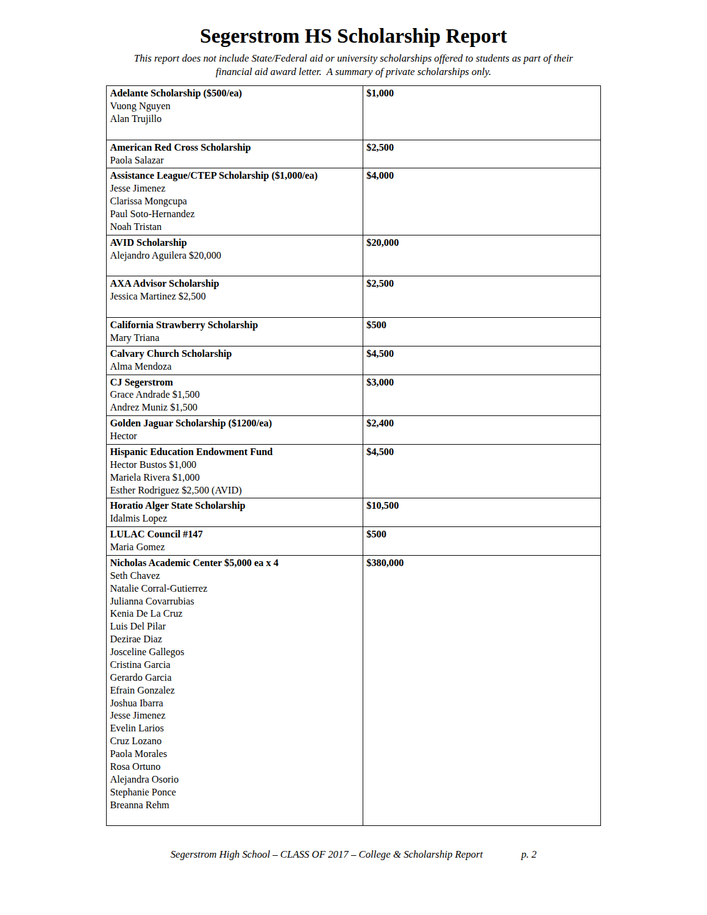Segerstrom HS Scholarship Report
This report does not include State/Federal aid or university scholarships offered to students as part of their financial aid award letter. A summary of private scholarships only.
| Adelante Scholarship ($500/ea) Vuong Nguyen Alan Trujillo | $1,000 |
| American Red Cross Scholarship Paola Salazar | $2,500 |
| Assistance League/CTEP Scholarship ($1,000/ea) Jesse Jimenez Clarissa Mongcupa Paul Soto-Hernandez Noah Tristan | $4,000 |
| AVID Scholarship Alejandro Aguilera $20,000 | $20,000 |
| AXA Advisor Scholarship Jessica Martinez $2,500 | $2,500 |
| California Strawberry Scholarship Mary Triana | $500 |
| Calvary Church Scholarship Alma Mendoza | $4,500 |
| CJ Segerstrom Grace Andrade $1,500 Andrez Muniz $1,500 | $3,000 |
| Golden Jaguar Scholarship ($1200/ea) Hector | $2,400 |
| Hispanic Education Endowment Fund Hector Bustos $1,000 Mariela Rivera $1,000 Esther Rodriguez $2,500 (AVID) | $4,500 |
| Horatio Alger State Scholarship Idalmis Lopez | $10,500 |
| LULAC Council #147 Maria Gomez | $500 |
| Nicholas Academic Center $5,000 ea x 4 Seth Chavez Natalie Corral-Gutierrez Julianna Covarrubias Kenia De La Cruz Luis Del Pilar Dezirae Diaz Josceline Gallegos Cristina Garcia Gerardo Garcia Efrain Gonzalez Joshua Ibarra Jesse Jimenez Evelin Larios Cruz Lozano Paola Morales Rosa Ortuno Alejandra Osorio Stephanie Ponce Breanna Rehm | $380,000 |
Segerstrom High School – CLASS OF 2017 – College & Scholarship Report p. 2